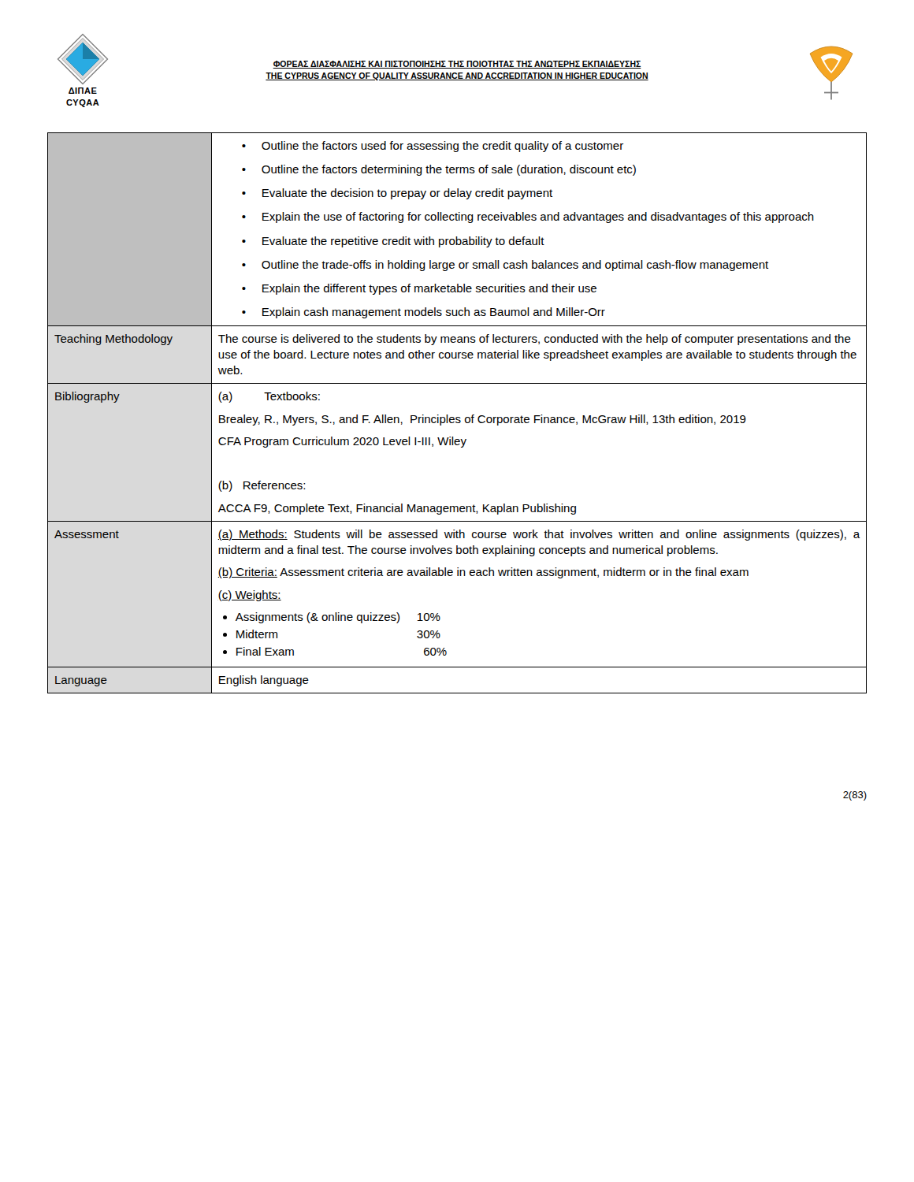ΔΙΠΑΕ
CYQAA
ΦΟΡΕΑΣ ΔΙΑΣΦΑΛΙΣΗΣ ΚΑΙ ΠΙΣΤΟΠΟΙΗΣΗΣ ΤΗΣ ΠΟΙΟΤΗΤΑΣ ΤΗΣ ΑΝΩΤΕΡΗΣ ΕΚΠΑΙΔΕΥΣΗΣ
THE CYPRUS AGENCY OF QUALITY ASSURANCE AND ACCREDITATION IN HIGHER EDUCATION
| | • Outline the factors used for assessing the credit quality of a customer • Outline the factors determining the terms of sale (duration, discount etc) • Evaluate the decision to prepay or delay credit payment • Explain the use of factoring for collecting receivables and advantages and disadvantages of this approach • Evaluate the repetitive credit with probability to default • Outline the trade-offs in holding large or small cash balances and optimal cash-flow management • Explain the different types of marketable securities and their use • Explain cash management models such as Baumol and Miller-Orr |
| Teaching Methodology | The course is delivered to the students by means of lecturers, conducted with the help of computer presentations and the use of the board. Lecture notes and other course material like spreadsheet examples are available to students through the web. |
| Bibliography | (a) Textbooks: Brealey, R., Myers, S., and F. Allen, Principles of Corporate Finance, McGraw Hill, 13th edition, 2019 CFA Program Curriculum 2020 Level I-III, Wiley (b) References: ACCA F9, Complete Text, Financial Management, Kaplan Publishing |
| Assessment | (a) Methods: Students will be assessed with course work that involves written and online assignments (quizzes), a midterm and a final test. The course involves both explaining concepts and numerical problems. (b) Criteria: Assessment criteria are available in each written assignment, midterm or in the final exam (c) Weights: Assignments (& online quizzes) 10% Midterm 30% Final Exam 60% |
| Language | English language |
2(83)